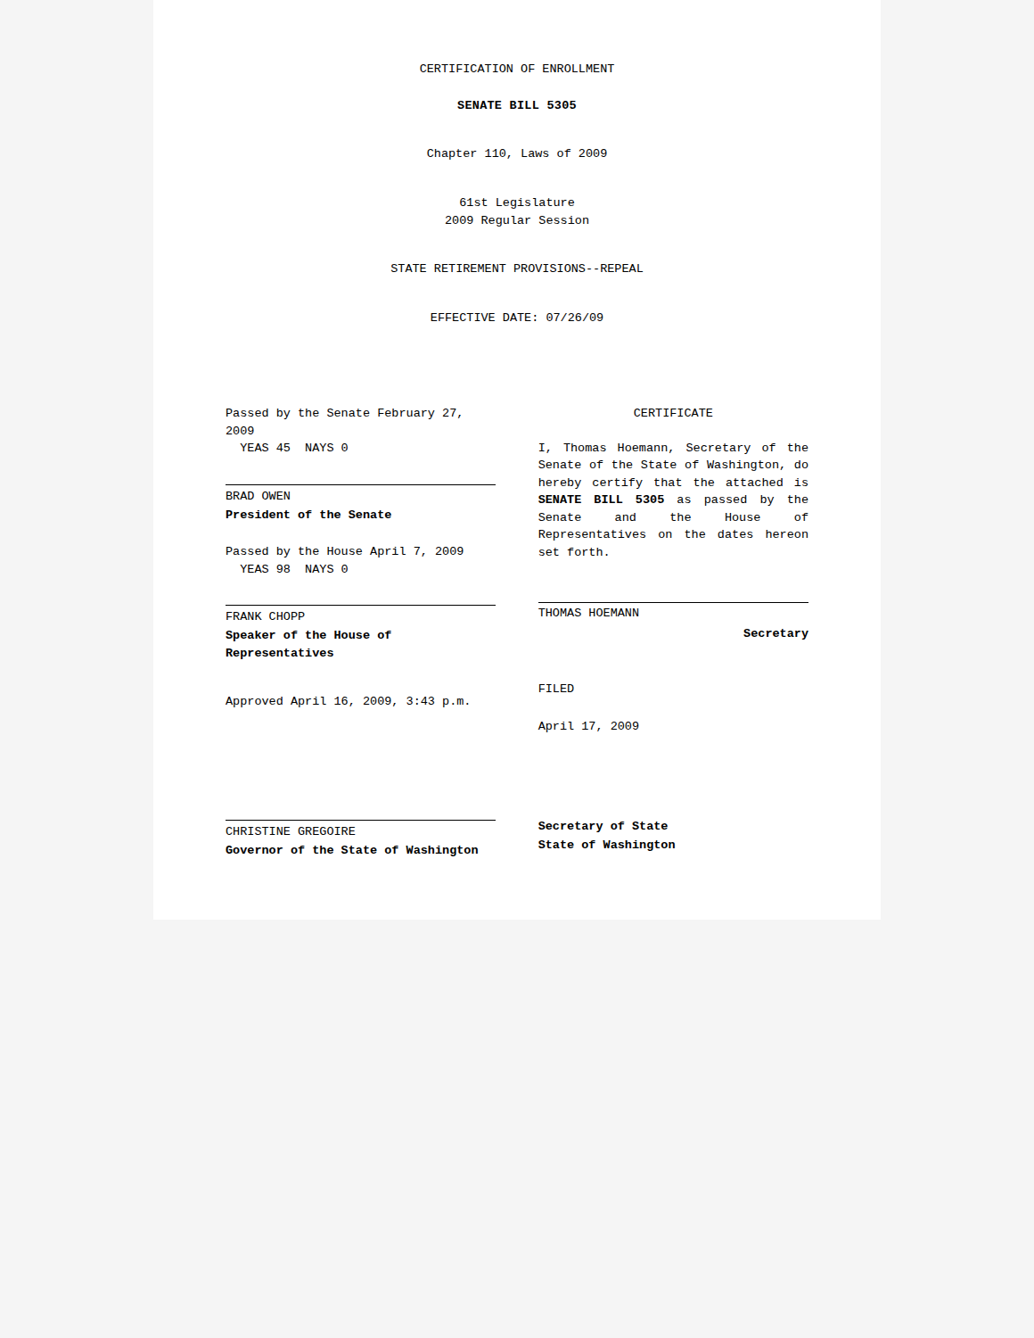CERTIFICATION OF ENROLLMENT
SENATE BILL 5305
Chapter 110, Laws of 2009
61st Legislature
2009 Regular Session
STATE RETIREMENT PROVISIONS--REPEAL
EFFECTIVE DATE: 07/26/09
Passed by the Senate February 27, 2009
YEAS 45 NAYS 0
BRAD OWEN
President of the Senate
Passed by the House April 7, 2009
YEAS 98 NAYS 0
FRANK CHOPP
Speaker of the House of Representatives
Approved April 16, 2009, 3:43 p.m.
CHRISTINE GREGOIRE
Governor of the State of Washington
CERTIFICATE
I, Thomas Hoemann, Secretary of the Senate of the State of Washington, do hereby certify that the attached is SENATE BILL 5305 as passed by the Senate and the House of Representatives on the dates hereon set forth.
THOMAS HOEMANN
Secretary
FILED
April 17, 2009
Secretary of State
State of Washington